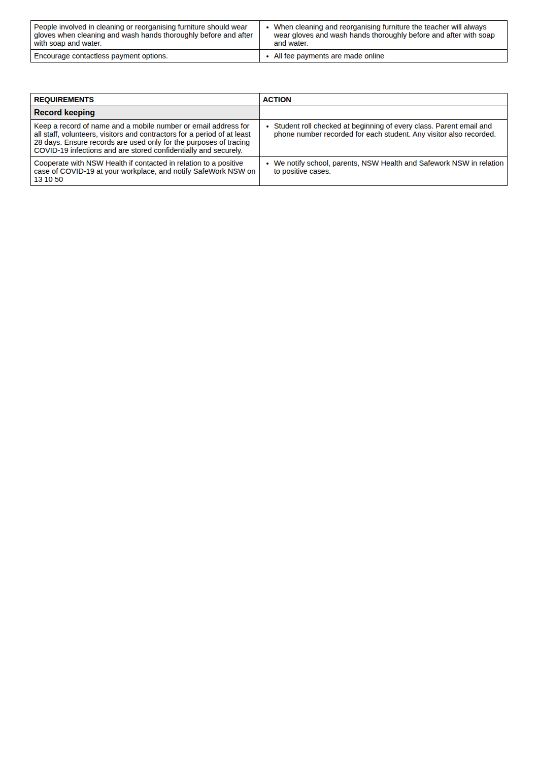| People involved in cleaning or reorganising furniture should wear gloves when cleaning and wash hands thoroughly before and after with soap and water. | When cleaning and reorganising furniture the teacher will always wear gloves and wash hands thoroughly before and after with soap and water. |
| Encourage contactless payment options. | All fee payments are made online |
| REQUIREMENTS | ACTION |
| --- | --- |
| Record keeping | |
| Keep a record of name and a mobile number or email address for all staff, volunteers, visitors and contractors for a period of at least 28 days. Ensure records are used only for the purposes of tracing COVID-19 infections and are stored confidentially and securely. | Student roll checked at beginning of every class. Parent email and phone number recorded for each student. Any visitor also recorded. |
| Cooperate with NSW Health if contacted in relation to a positive case of COVID-19 at your workplace, and notify SafeWork NSW on 13 10 50 | We notify school, parents, NSW Health and Safework NSW in relation to positive cases. |